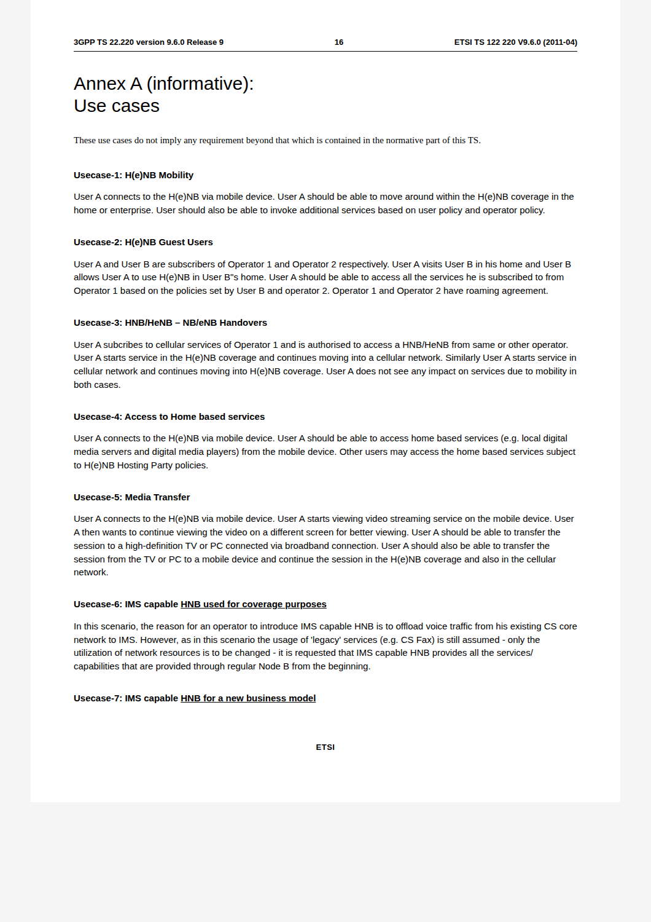3GPP TS 22.220 version 9.6.0 Release 9
16
ETSI TS 122 220 V9.6.0 (2011-04)
Annex A (informative):
Use cases
These use cases do not imply any requirement beyond that which is contained in the normative part of this TS.
Usecase-1: H(e)NB Mobility
User A connects to the H(e)NB via mobile device. User A should be able to move around within the H(e)NB coverage in the home or enterprise. User should also be able to invoke additional services based on user policy and operator policy.
Usecase-2: H(e)NB Guest Users
User A and User B are subscribers of Operator 1 and Operator 2 respectively. User A visits User B in his home and User B allows User A to use H(e)NB in User B"s home. User A should be able to access all the services he is subscribed to from Operator 1 based on the policies set by User B and operator 2. Operator 1 and Operator 2 have roaming agreement.
Usecase-3: HNB/HeNB – NB/eNB Handovers
User A subcribes to cellular services of Operator 1 and is authorised to access a HNB/HeNB from same or other operator. User A starts service in the H(e)NB coverage and continues moving into a cellular network. Similarly User A starts service in cellular network and continues moving into H(e)NB coverage. User A does not see any impact on services due to mobility in both cases.
Usecase-4: Access to Home based services
User A connects to the H(e)NB via mobile device. User A should be able to access home based services (e.g. local digital media servers and digital media players) from the mobile device. Other users may access the home based services subject to H(e)NB Hosting Party policies.
Usecase-5: Media Transfer
User A connects to the H(e)NB via mobile device. User A starts viewing video streaming service on the mobile device. User A then wants to continue viewing the video on a different screen for better viewing. User A should be able to transfer the session to a high-definition TV or PC connected via broadband connection. User A should also be able to transfer the session from the TV or PC to a mobile device and continue the session in the H(e)NB coverage and also in the cellular network.
Usecase-6: IMS capable HNB used for coverage purposes
In this scenario, the reason for an operator to introduce IMS capable HNB is to offload voice traffic from his existing CS core network to IMS. However, as in this scenario the usage of 'legacy' services (e.g. CS Fax) is still assumed - only the utilization of network resources is to be changed - it is requested that IMS capable HNB provides all the services/ capabilities that are provided through regular Node B from the beginning.
Usecase-7: IMS capable HNB for a new business model
ETSI